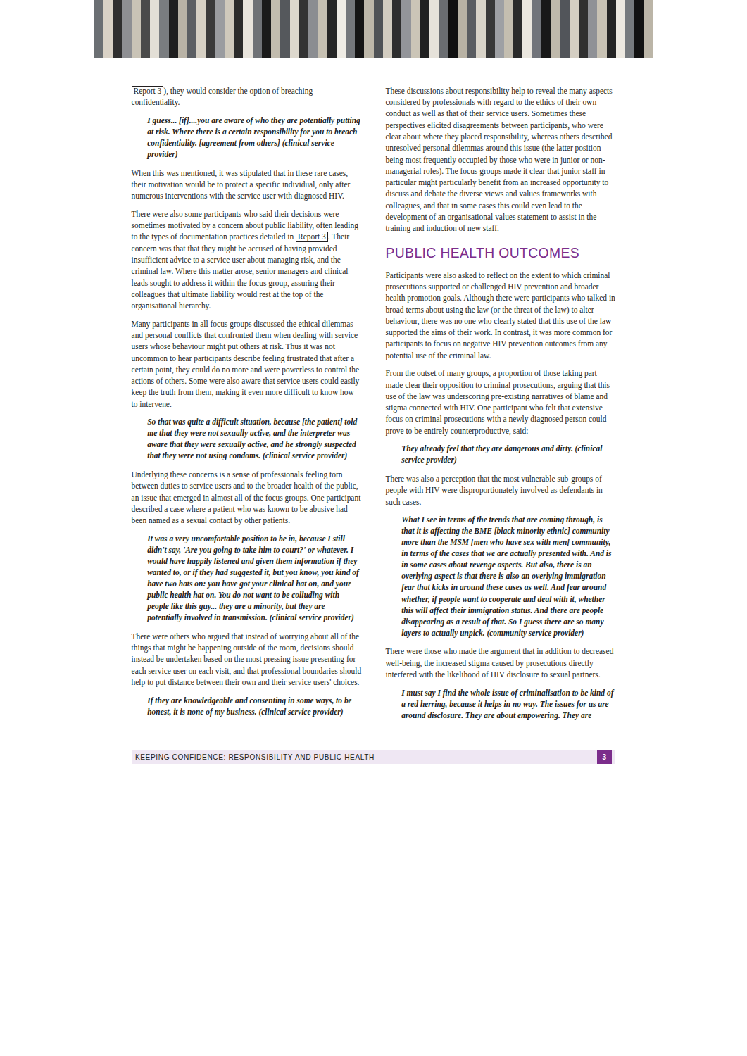Report 3), they would consider the option of breaching confidentiality.
I guess... [if]....you are aware of who they are potentially putting at risk. Where there is a certain responsibility for you to breach confidentiality. [agreement from others] (clinical service provider)
When this was mentioned, it was stipulated that in these rare cases, their motivation would be to protect a specific individual, only after numerous interventions with the service user with diagnosed HIV.
There were also some participants who said their decisions were sometimes motivated by a concern about public liability, often leading to the types of documentation practices detailed in Report 3. Their concern was that that they might be accused of having provided insufficient advice to a service user about managing risk, and the criminal law. Where this matter arose, senior managers and clinical leads sought to address it within the focus group, assuring their colleagues that ultimate liability would rest at the top of the organisational hierarchy.
Many participants in all focus groups discussed the ethical dilemmas and personal conflicts that confronted them when dealing with service users whose behaviour might put others at risk. Thus it was not uncommon to hear participants describe feeling frustrated that after a certain point, they could do no more and were powerless to control the actions of others. Some were also aware that service users could easily keep the truth from them, making it even more difficult to know how to intervene.
So that was quite a difficult situation, because [the patient] told me that they were not sexually active, and the interpreter was aware that they were sexually active, and he strongly suspected that they were not using condoms. (clinical service provider)
Underlying these concerns is a sense of professionals feeling torn between duties to service users and to the broader health of the public, an issue that emerged in almost all of the focus groups. One participant described a case where a patient who was known to be abusive had been named as a sexual contact by other patients.
It was a very uncomfortable position to be in, because I still didn't say, 'Are you going to take him to court?' or whatever. I would have happily listened and given them information if they wanted to, or if they had suggested it, but you know, you kind of have two hats on: you have got your clinical hat on, and your public health hat on. You do not want to be colluding with people like this guy... they are a minority, but they are potentially involved in transmission. (clinical service provider)
There were others who argued that instead of worrying about all of the things that might be happening outside of the room, decisions should instead be undertaken based on the most pressing issue presenting for each service user on each visit, and that professional boundaries should help to put distance between their own and their service users' choices.
If they are knowledgeable and consenting in some ways, to be honest, it is none of my business. (clinical service provider)
These discussions about responsibility help to reveal the many aspects considered by professionals with regard to the ethics of their own conduct as well as that of their service users. Sometimes these perspectives elicited disagreements between participants, who were clear about where they placed responsibility, whereas others described unresolved personal dilemmas around this issue (the latter position being most frequently occupied by those who were in junior or non-managerial roles). The focus groups made it clear that junior staff in particular might particularly benefit from an increased opportunity to discuss and debate the diverse views and values frameworks with colleagues, and that in some cases this could even lead to the development of an organisational values statement to assist in the training and induction of new staff.
PUBLIC HEALTH OUTCOMES
Participants were also asked to reflect on the extent to which criminal prosecutions supported or challenged HIV prevention and broader health promotion goals. Although there were participants who talked in broad terms about using the law (or the threat of the law) to alter behaviour, there was no one who clearly stated that this use of the law supported the aims of their work. In contrast, it was more common for participants to focus on negative HIV prevention outcomes from any potential use of the criminal law.
From the outset of many groups, a proportion of those taking part made clear their opposition to criminal prosecutions, arguing that this use of the law was underscoring pre-existing narratives of blame and stigma connected with HIV. One participant who felt that extensive focus on criminal prosecutions with a newly diagnosed person could prove to be entirely counterproductive, said:
They already feel that they are dangerous and dirty. (clinical service provider)
There was also a perception that the most vulnerable sub-groups of people with HIV were disproportionately involved as defendants in such cases.
What I see in terms of the trends that are coming through, is that it is affecting the BME [black minority ethnic] community more than the MSM [men who have sex with men] community, in terms of the cases that we are actually presented with. And is in some cases about revenge aspects. But also, there is an overlying aspect is that there is also an overlying immigration fear that kicks in around these cases as well. And fear around whether, if people want to cooperate and deal with it, whether this will affect their immigration status. And there are people disappearing as a result of that. So I guess there are so many layers to actually unpick. (community service provider)
There were those who made the argument that in addition to decreased well-being, the increased stigma caused by prosecutions directly interfered with the likelihood of HIV disclosure to sexual partners.
I must say I find the whole issue of criminalisation to be kind of a red herring, because it helps in no way. The issues for us are around disclosure. They are about empowering. They are
KEEPING CONFIDENCE: RESPONSIBILITY AND PUBLIC HEALTH
3